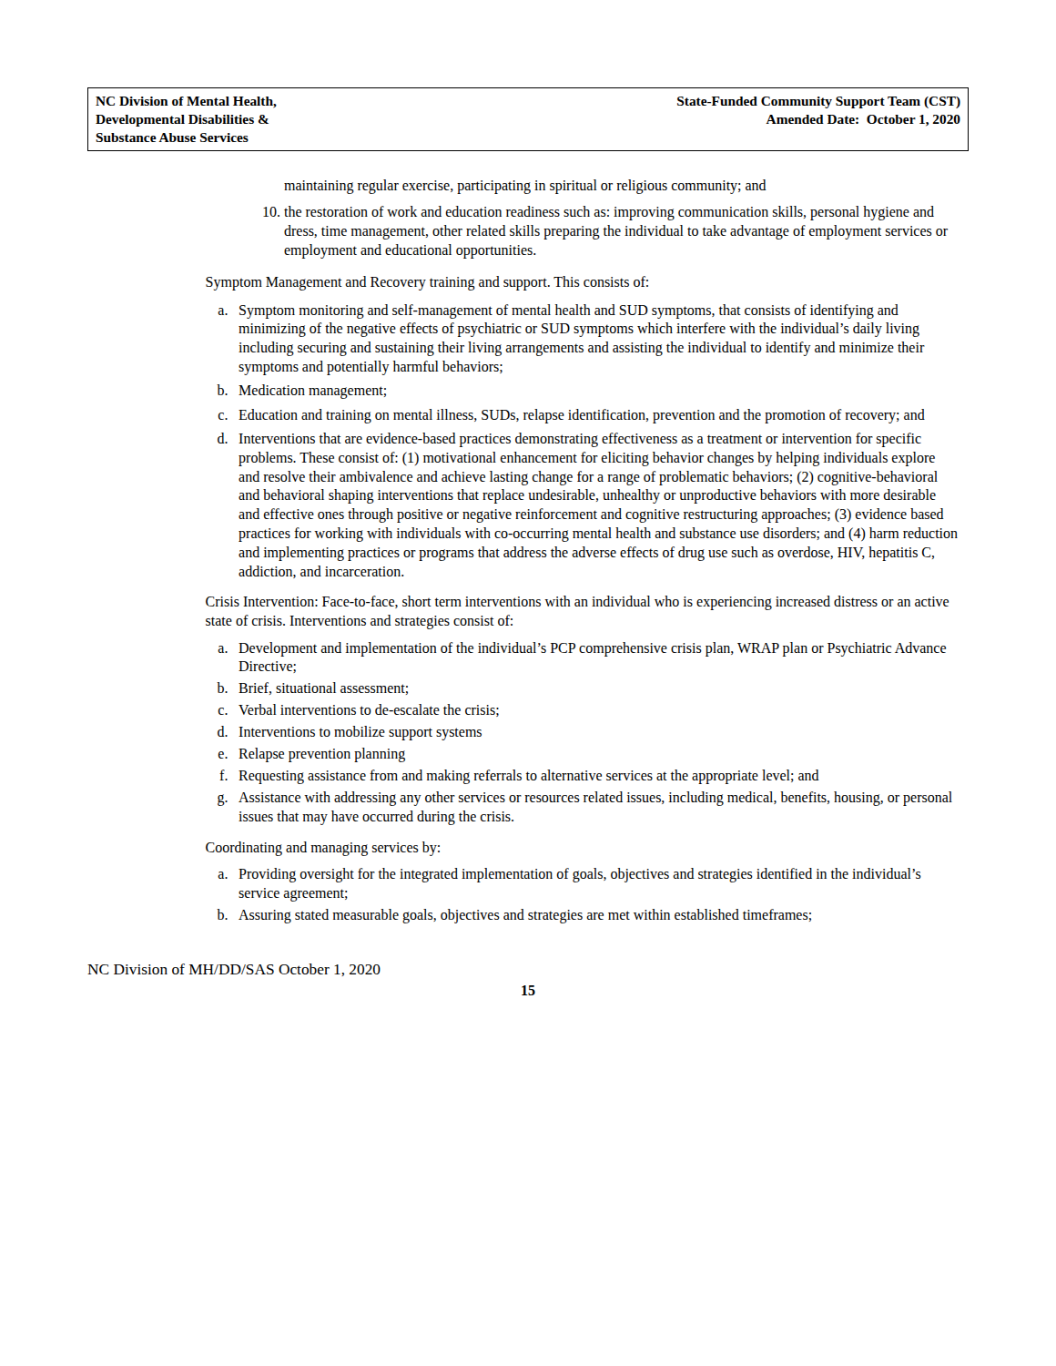| NC Division of Mental Health, | State-Funded Community Support Team (CST) |
| Developmental Disabilities & | Amended Date: October 1, 2020 |
| Substance Abuse Services | |
maintaining regular exercise, participating in spiritual or religious community; and
the restoration of work and education readiness such as: improving communication skills, personal hygiene and dress, time management, other related skills preparing the individual to take advantage of employment services or employment and educational opportunities.
Symptom Management and Recovery training and support. This consists of:
Symptom monitoring and self-management of mental health and SUD symptoms, that consists of identifying and minimizing of the negative effects of psychiatric or SUD symptoms which interfere with the individual’s daily living including securing and sustaining their living arrangements and assisting the individual to identify and minimize their symptoms and potentially harmful behaviors;
Medication management;
Education and training on mental illness, SUDs, relapse identification, prevention and the promotion of recovery; and
Interventions that are evidence-based practices demonstrating effectiveness as a treatment or intervention for specific problems. These consist of: (1) motivational enhancement for eliciting behavior changes by helping individuals explore and resolve their ambivalence and achieve lasting change for a range of problematic behaviors; (2) cognitive-behavioral and behavioral shaping interventions that replace undesirable, unhealthy or unproductive behaviors with more desirable and effective ones through positive or negative reinforcement and cognitive restructuring approaches; (3) evidence based practices for working with individuals with co-occurring mental health and substance use disorders; and (4) harm reduction and implementing practices or programs that address the adverse effects of drug use such as overdose, HIV, hepatitis C, addiction, and incarceration.
Crisis Intervention: Face-to-face, short term interventions with an individual who is experiencing increased distress or an active state of crisis. Interventions and strategies consist of:
Development and implementation of the individual’s PCP comprehensive crisis plan, WRAP plan or Psychiatric Advance Directive;
Brief, situational assessment;
Verbal interventions to de-escalate the crisis;
Interventions to mobilize support systems
Relapse prevention planning
Requesting assistance from and making referrals to alternative services at the appropriate level; and
Assistance with addressing any other services or resources related issues, including medical, benefits, housing, or personal issues that may have occurred during the crisis.
Coordinating and managing services by:
Providing oversight for the integrated implementation of goals, objectives and strategies identified in the individual’s service agreement;
Assuring stated measurable goals, objectives and strategies are met within established timeframes;
NC Division of MH/DD/SAS October 1, 2020
15